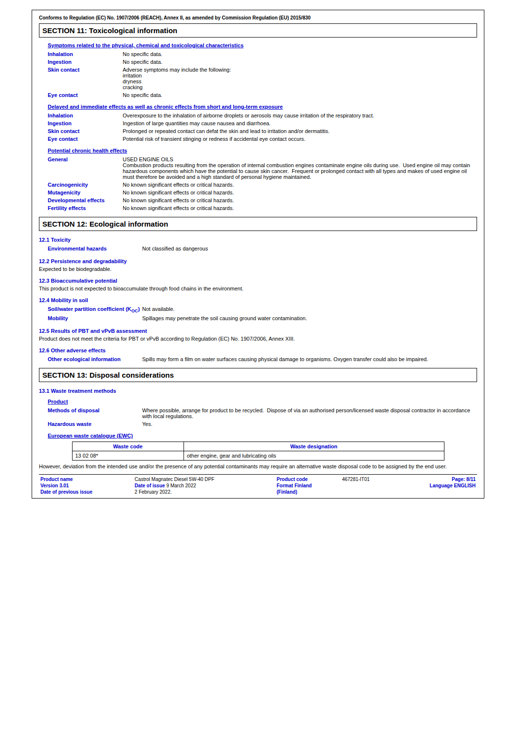Conforms to Regulation (EC) No. 1907/2006 (REACH), Annex II, as amended by Commission Regulation (EU) 2015/830
SECTION 11: Toxicological information
Symptoms related to the physical, chemical and toxicological characteristics
| Inhalation | No specific data. |
| Ingestion | No specific data. |
| Skin contact | Adverse symptoms may include the following: irritation dryness cracking |
| Eye contact | No specific data. |
Delayed and immediate effects as well as chronic effects from short and long-term exposure
| Inhalation | Overexposure to the inhalation of airborne droplets or aerosols may cause irritation of the respiratory tract. |
| Ingestion | Ingestion of large quantities may cause nausea and diarrhoea. |
| Skin contact | Prolonged or repeated contact can defat the skin and lead to irritation and/or dermatitis. |
| Eye contact | Potential risk of transient stinging or redness if accidental eye contact occurs. |
Potential chronic health effects
| General | USED ENGINE OILS Combustion products resulting from the operation of internal combustion engines contaminate engine oils during use. Used engine oil may contain hazardous components which have the potential to cause skin cancer. Frequent or prolonged contact with all types and makes of used engine oil must therefore be avoided and a high standard of personal hygiene maintained. |
| Carcinogenicity | No known significant effects or critical hazards. |
| Mutagenicity | No known significant effects or critical hazards. |
| Developmental effects | No known significant effects or critical hazards. |
| Fertility effects | No known significant effects or critical hazards. |
SECTION 12: Ecological information
12.1 Toxicity
| Environmental hazards | Not classified as dangerous |
12.2 Persistence and degradability
Expected to be biodegradable.
12.3 Bioaccumulative potential
This product is not expected to bioaccumulate through food chains in the environment.
12.4 Mobility in soil
| Soil/water partition coefficient (K OC ) | Not available. |
| Mobility | Spillages may penetrate the soil causing ground water contamination. |
12.5 Results of PBT and vPvB assessment
Product does not meet the criteria for PBT or vPvB according to Regulation (EC) No. 1907/2006, Annex XIII.
12.6 Other adverse effects
| Other ecological information | Spills may form a film on water surfaces causing physical damage to organisms. Oxygen transfer could also be impaired. |
SECTION 13: Disposal considerations
13.1 Waste treatment methods
Product
| Methods of disposal | Where possible, arrange for product to be recycled. Dispose of via an authorised person/licensed waste disposal contractor in accordance with local regulations. |
| Hazardous waste | Yes. |
European waste catalogue (EWC)
| Waste code | Waste designation |
| --- | --- |
| 13 02 08* | other engine, gear and lubricating oils |
However, deviation from the intended use and/or the presence of any potential contaminants may require an alternative waste disposal code to be assigned by the end user.
| Product name | Castrol Magnatec Diesel 5W-40 DPF | Product code | 467281-IT01 | Page: 8/11 |
| Version 3.01 | Date of issue 9 March 2022 | Format Finland | | Language ENGLISH |
| Date of previous issue | 2 February 2022. | (Finland) | | |